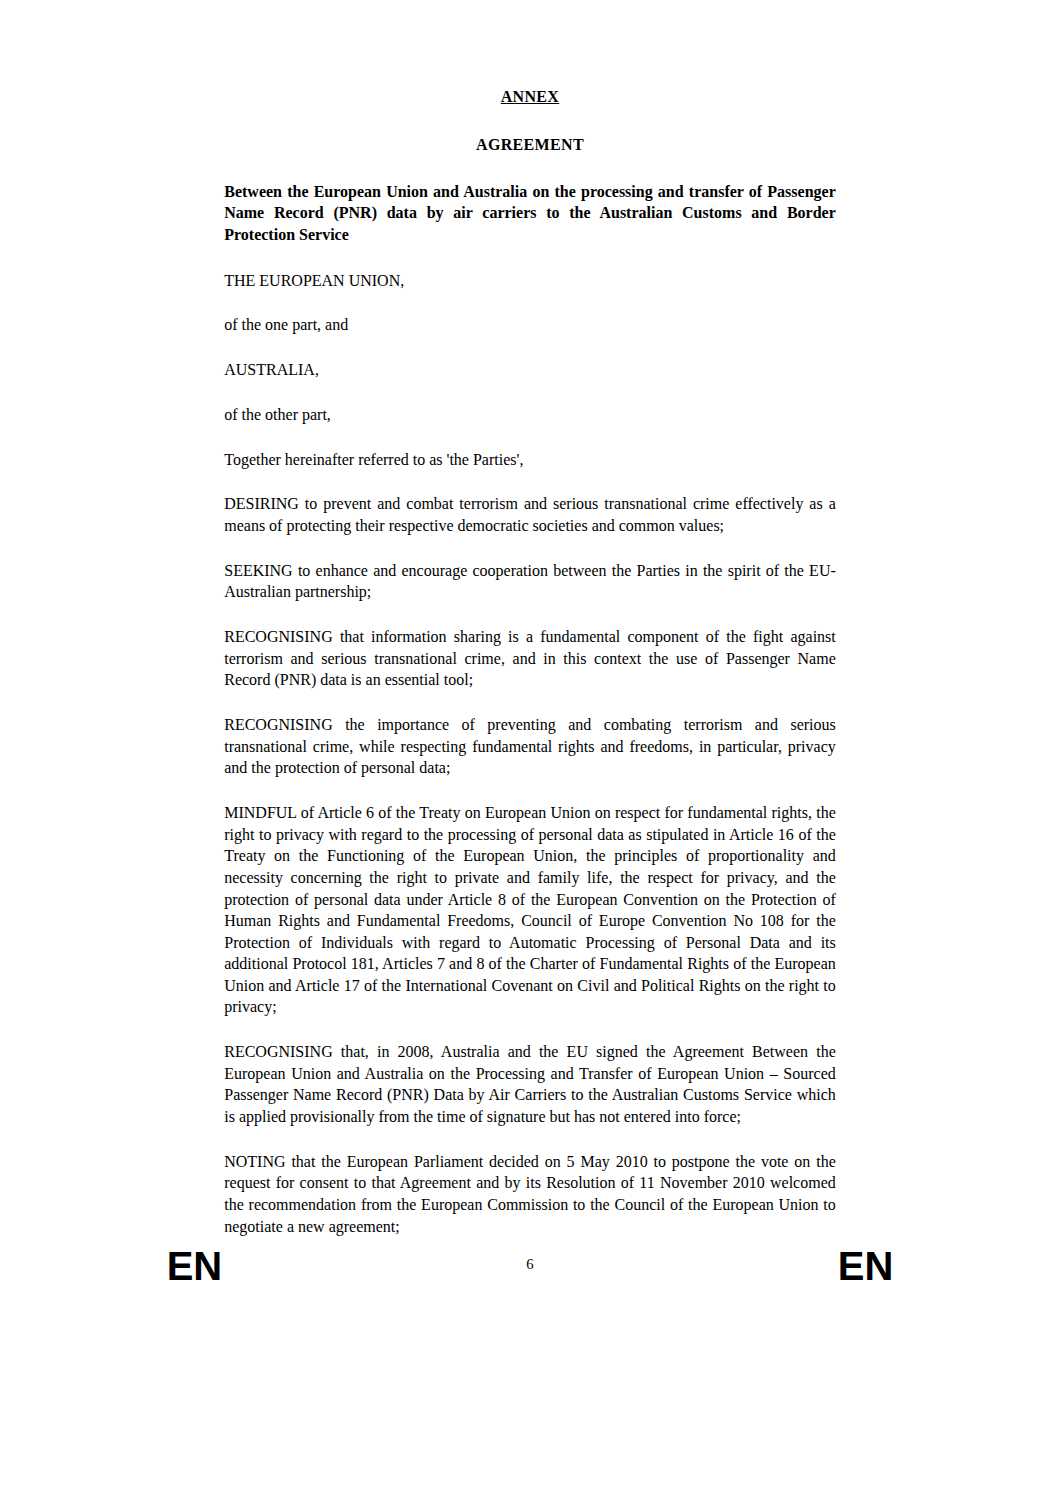ANNEX
AGREEMENT
Between the European Union and Australia on the processing and transfer of Passenger Name Record (PNR) data by air carriers to the Australian Customs and Border Protection Service
THE EUROPEAN UNION,
of the one part, and
AUSTRALIA,
of the other part,
Together hereinafter referred to as 'the Parties',
DESIRING to prevent and combat terrorism and serious transnational crime effectively as a means of protecting their respective democratic societies and common values;
SEEKING to enhance and encourage cooperation between the Parties in the spirit of the EU-Australian partnership;
RECOGNISING that information sharing is a fundamental component of the fight against terrorism and serious transnational crime, and in this context the use of Passenger Name Record (PNR) data is an essential tool;
RECOGNISING the importance of preventing and combating terrorism and serious transnational crime, while respecting fundamental rights and freedoms, in particular, privacy and the protection of personal data;
MINDFUL of Article 6 of the Treaty on European Union on respect for fundamental rights, the right to privacy with regard to the processing of personal data as stipulated in Article 16 of the Treaty on the Functioning of the European Union, the principles of proportionality and necessity concerning the right to private and family life, the respect for privacy, and the protection of personal data under Article 8 of the European Convention on the Protection of Human Rights and Fundamental Freedoms, Council of Europe Convention No 108 for the Protection of Individuals with regard to Automatic Processing of Personal Data and its additional Protocol 181, Articles 7 and 8 of the Charter of Fundamental Rights of the European Union and Article 17 of the International Covenant on Civil and Political Rights on the right to privacy;
RECOGNISING that, in 2008, Australia and the EU signed the Agreement Between the European Union and Australia on the Processing and Transfer of European Union – Sourced Passenger Name Record (PNR) Data by Air Carriers to the Australian Customs Service which is applied provisionally from the time of signature but has not entered into force;
NOTING that the European Parliament decided on 5 May 2010 to postpone the vote on the request for consent to that Agreement and by its Resolution of 11 November 2010 welcomed the recommendation from the European Commission to the Council of the European Union to negotiate a new agreement;
EN
6
EN